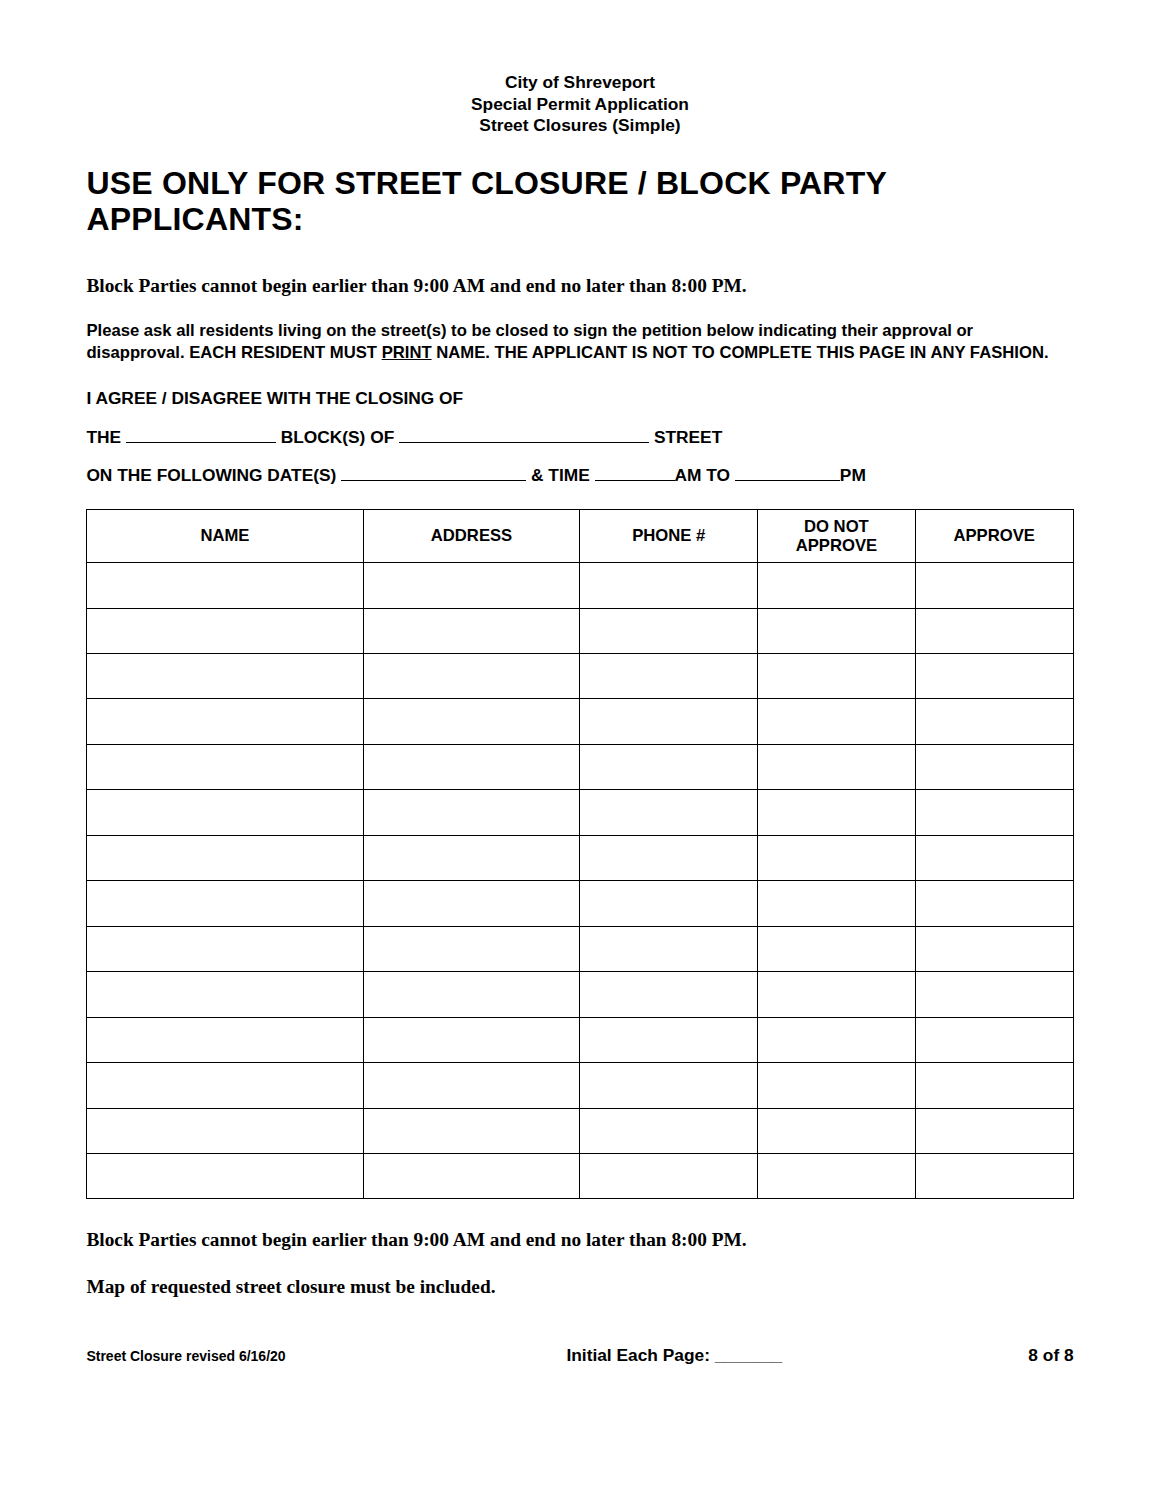City of Shreveport
Special Permit Application
Street Closures (Simple)
USE ONLY FOR STREET CLOSURE / BLOCK PARTY APPLICANTS:
Block Parties cannot begin earlier than 9:00 AM and end no later than 8:00 PM.
Please ask all residents living on the street(s) to be closed to sign the petition below indicating their approval or disapproval. EACH RESIDENT MUST PRINT NAME. THE APPLICANT IS NOT TO COMPLETE THIS PAGE IN ANY FASHION.
I AGREE / DISAGREE WITH THE CLOSING OF
THE BLOCK(S) OF STREET
ON THE FOLLOWING DATE(S) & TIME AM TO PM
| NAME | ADDRESS | PHONE # | DO NOT APPROVE | APPROVE |
| --- | --- | --- | --- | --- |
Block Parties cannot begin earlier than 9:00 AM and end no later than 8:00 PM.
Map of requested street closure must be included.
Street Closure revised 6/16/20
Initial Each Page: _______
8 of 8